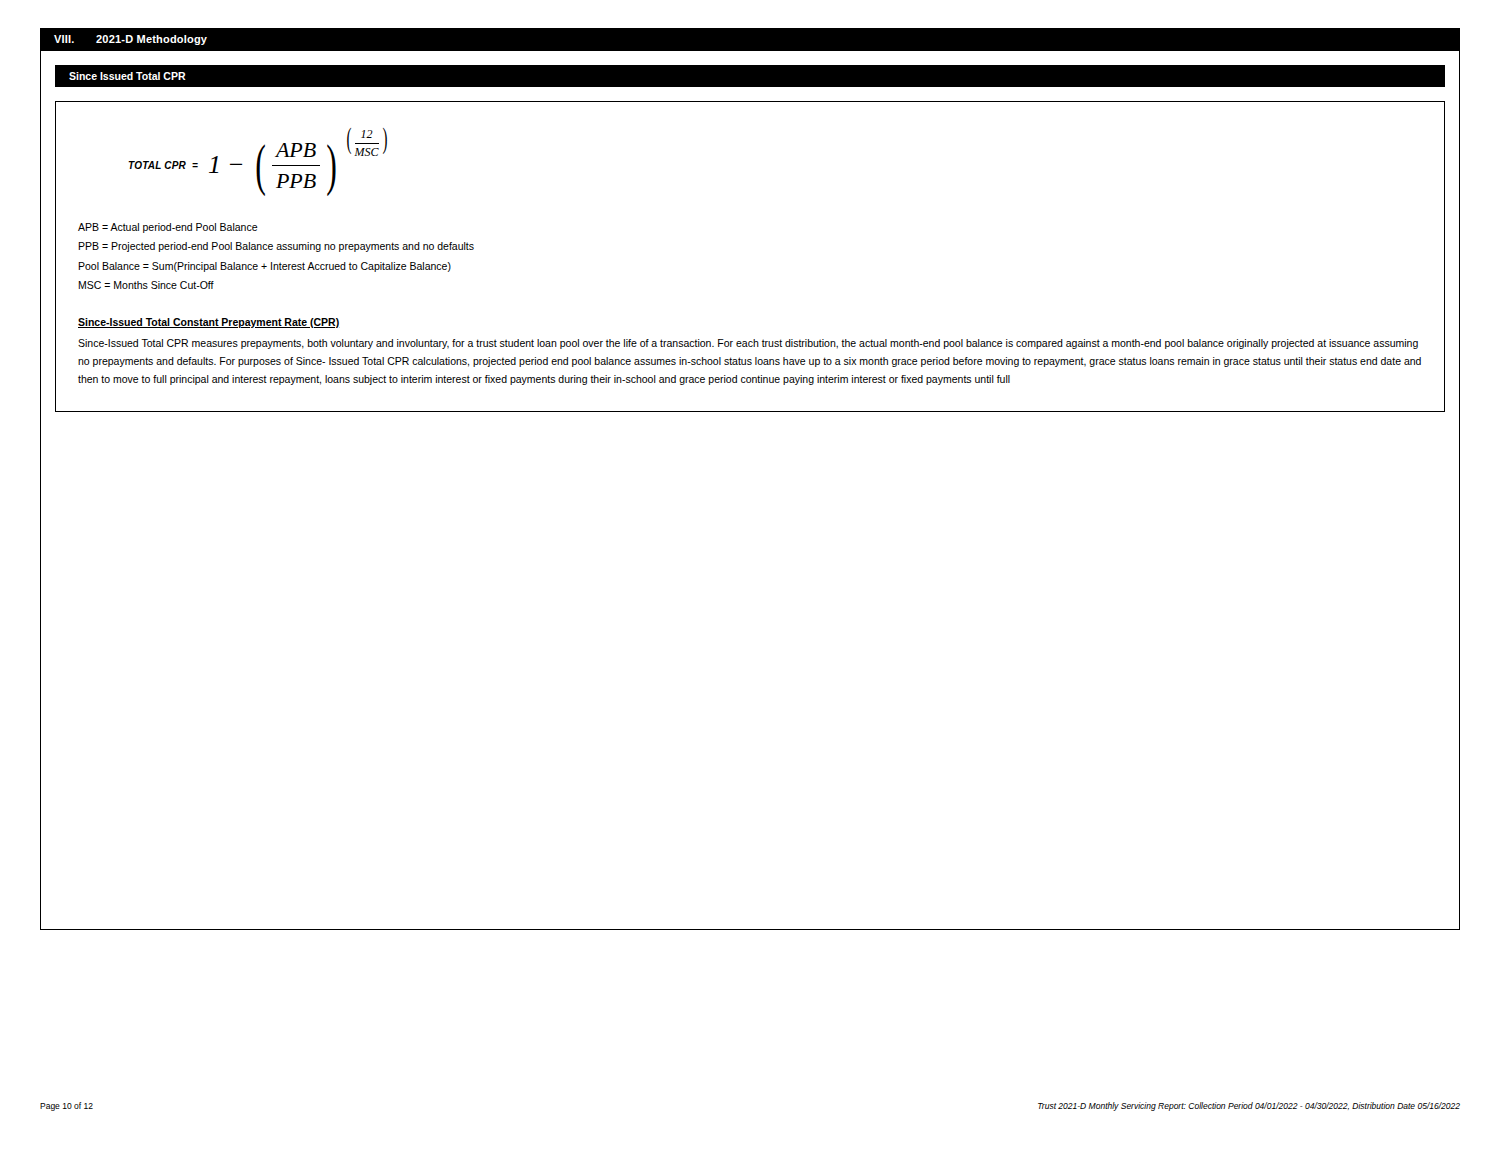VIII. 2021-D Methodology
Since Issued Total CPR
TOTAL CPR =
1 − ( APB PPB ) ( 12 MSC )
APB = Actual period-end Pool Balance
PPB = Projected period-end Pool Balance assuming no prepayments and no defaults
Pool Balance = Sum(Principal Balance + Interest Accrued to Capitalize Balance)
MSC = Months Since Cut-Off
Since-Issued Total Constant Prepayment Rate (CPR)
Since-Issued Total CPR measures prepayments, both voluntary and involuntary, for a trust student loan pool over the life of a transaction. For each trust distribution, the actual month-end pool balance is compared against a month-end pool balance originally projected at issuance assuming no prepayments and defaults. For purposes of Since- Issued Total CPR calculations, projected period end pool balance assumes in-school status loans have up to a six month grace period before moving to repayment, grace status loans remain in grace status until their status end date and then to move to full principal and interest repayment, loans subject to interim interest or fixed payments during their in-school and grace period continue paying interim interest or fixed payments until full
Page 10 of 12
Trust 2021-D Monthly Servicing Report: Collection Period 04/01/2022 - 04/30/2022, Distribution Date 05/16/2022